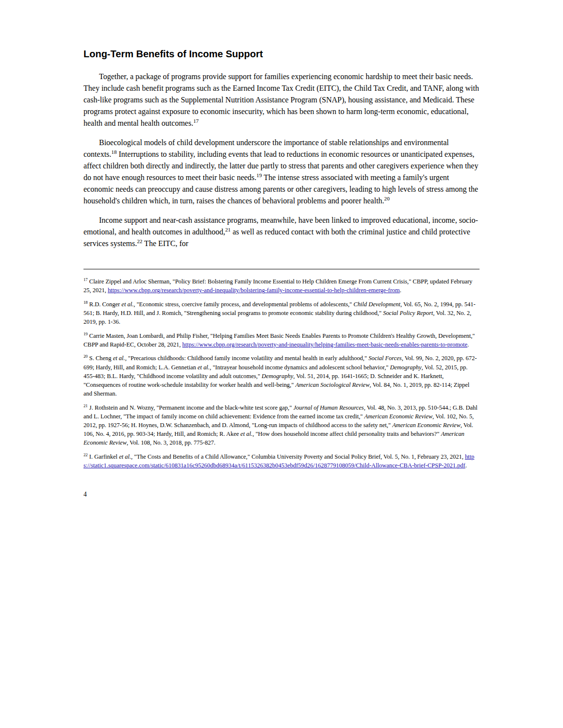Long-Term Benefits of Income Support
Together, a package of programs provide support for families experiencing economic hardship to meet their basic needs. They include cash benefit programs such as the Earned Income Tax Credit (EITC), the Child Tax Credit, and TANF, along with cash-like programs such as the Supplemental Nutrition Assistance Program (SNAP), housing assistance, and Medicaid. These programs protect against exposure to economic insecurity, which has been shown to harm long-term economic, educational, health and mental health outcomes.17
Bioecological models of child development underscore the importance of stable relationships and environmental contexts.18 Interruptions to stability, including events that lead to reductions in economic resources or unanticipated expenses, affect children both directly and indirectly, the latter due partly to stress that parents and other caregivers experience when they do not have enough resources to meet their basic needs.19 The intense stress associated with meeting a family's urgent economic needs can preoccupy and cause distress among parents or other caregivers, leading to high levels of stress among the household's children which, in turn, raises the chances of behavioral problems and poorer health.20
Income support and near-cash assistance programs, meanwhile, have been linked to improved educational, income, socio-emotional, and health outcomes in adulthood,21 as well as reduced contact with both the criminal justice and child protective services systems.22 The EITC, for
17 Claire Zippel and Arloc Sherman, "Policy Brief: Bolstering Family Income Essential to Help Children Emerge From Current Crisis," CBPP, updated February 25, 2021, https://www.cbpp.org/research/poverty-and-inequality/bolstering-family-income-essential-to-help-children-emerge-from.
18 R.D. Conger et al., "Economic stress, coercive family process, and developmental problems of adolescents," Child Development, Vol. 65, No. 2, 1994, pp. 541-561; B. Hardy, H.D. Hill, and J. Romich, "Strengthening social programs to promote economic stability during childhood," Social Policy Report, Vol. 32, No. 2, 2019, pp. 1-36.
19 Carrie Masten, Joan Lombardi, and Philip Fisher, "Helping Families Meet Basic Needs Enables Parents to Promote Children's Healthy Growth, Development," CBPP and Rapid-EC, October 28, 2021, https://www.cbpp.org/research/poverty-and-inequality/helping-families-meet-basic-needs-enables-parents-to-promote.
20 S. Cheng et al., "Precarious childhoods: Childhood family income volatility and mental health in early adulthood," Social Forces, Vol. 99, No. 2, 2020, pp. 672-699; Hardy, Hill, and Romich; L.A. Gennetian et al., "Intrayear household income dynamics and adolescent school behavior," Demography, Vol. 52, 2015, pp. 455-483; B.L. Hardy, "Childhood income volatility and adult outcomes," Demography, Vol. 51, 2014, pp. 1641-1665; D. Schneider and K. Harknett, "Consequences of routine work-schedule instability for worker health and well-being," American Sociological Review, Vol. 84, No. 1, 2019, pp. 82-114; Zippel and Sherman.
21 J. Rothstein and N. Wozny, "Permanent income and the black-white test score gap," Journal of Human Resources, Vol. 48, No. 3, 2013, pp. 510-544.; G.B. Dahl and L. Lochner, "The impact of family income on child achievement: Evidence from the earned income tax credit," American Economic Review, Vol. 102, No. 5, 2012, pp. 1927-56; H. Hoynes, D.W. Schanzenbach, and D. Almond, "Long-run impacts of childhood access to the safety net," American Economic Review, Vol. 106, No. 4, 2016, pp. 903-34; Hardy, Hill, and Romich; R. Akee et al., "How does household income affect child personality traits and behaviors?" American Economic Review, Vol. 108, No. 3, 2018, pp. 775-827.
22 I. Garfinkel et al., "The Costs and Benefits of a Child Allowance," Columbia University Poverty and Social Policy Brief, Vol. 5, No. 1, February 23, 2021, https://static1.squarespace.com/static/610831a16c95260dbd68934a/t/6115326382b0453ebdf59d26/1628779108059/Child-Allowance-CBA-brief-CPSP-2021.pdf.
4